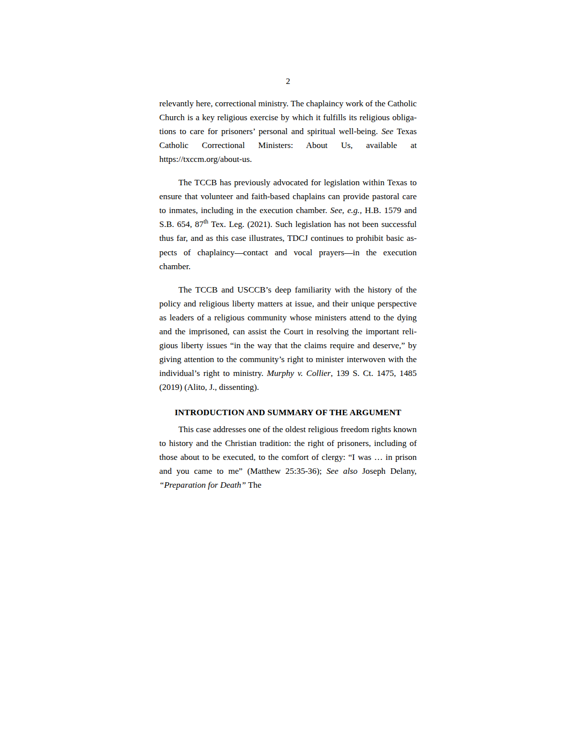2
relevantly here, correctional ministry. The chaplaincy work of the Catholic Church is a key religious exercise by which it fulfills its religious obligations to care for prisoners’ personal and spiritual well-being. See Texas Catholic Correctional Ministers: About Us, available at https://txccm.org/about-us.
The TCCB has previously advocated for legislation within Texas to ensure that volunteer and faith-based chaplains can provide pastoral care to inmates, including in the execution chamber. See, e.g., H.B. 1579 and S.B. 654, 87th Tex. Leg. (2021). Such legislation has not been successful thus far, and as this case illustrates, TDCJ continues to prohibit basic aspects of chaplaincy—contact and vocal prayers—in the execution chamber.
The TCCB and USCCB’s deep familiarity with the history of the policy and religious liberty matters at issue, and their unique perspective as leaders of a religious community whose ministers attend to the dying and the imprisoned, can assist the Court in resolving the important religious liberty issues “in the way that the claims require and deserve,” by giving attention to the community’s right to minister interwoven with the individual’s right to ministry. Murphy v. Collier, 139 S. Ct. 1475, 1485 (2019) (Alito, J., dissenting).
INTRODUCTION AND SUMMARY OF THE ARGUMENT
This case addresses one of the oldest religious freedom rights known to history and the Christian tradition: the right of prisoners, including of those about to be executed, to the comfort of clergy: “I was … in prison and you came to me” (Matthew 25:35-36); See also Joseph Delany, “Preparation for Death” The